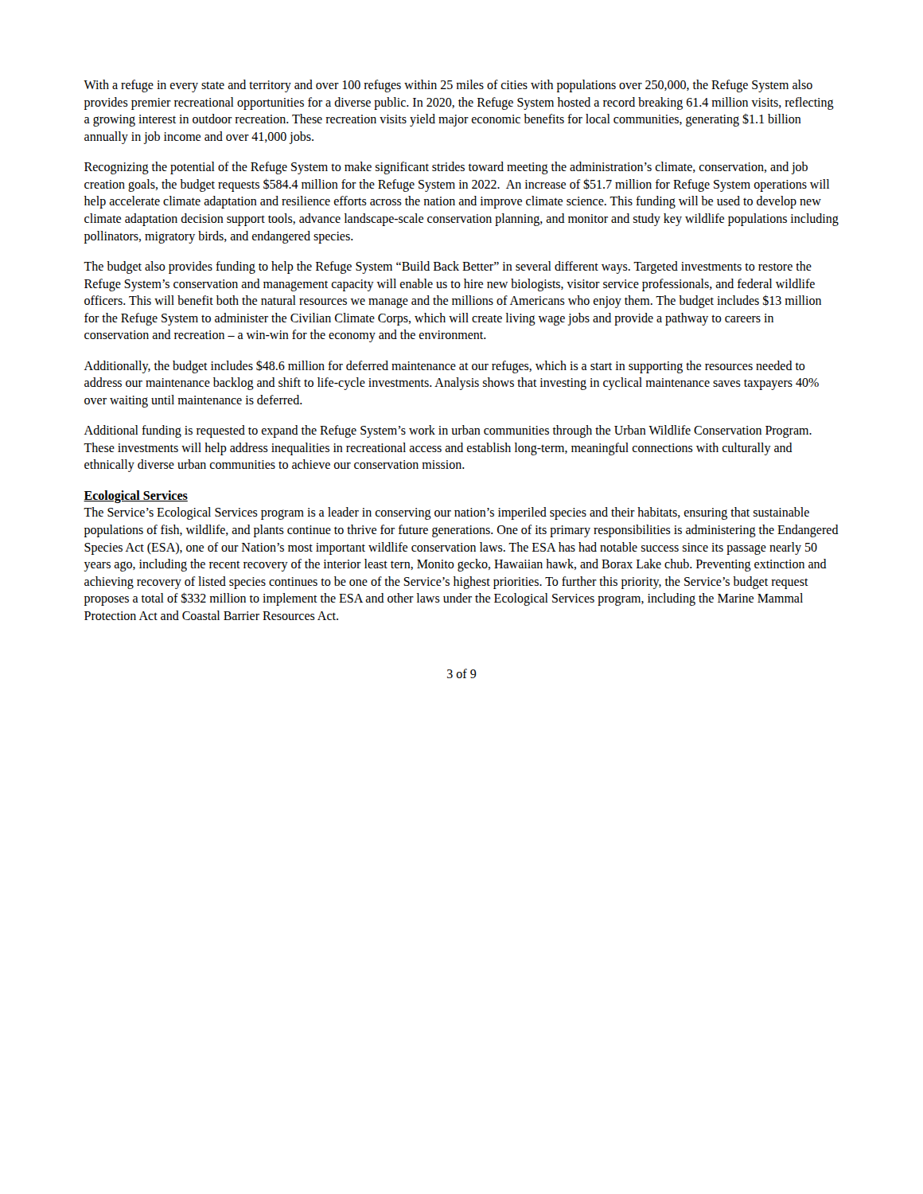With a refuge in every state and territory and over 100 refuges within 25 miles of cities with populations over 250,000, the Refuge System also provides premier recreational opportunities for a diverse public. In 2020, the Refuge System hosted a record breaking 61.4 million visits, reflecting a growing interest in outdoor recreation. These recreation visits yield major economic benefits for local communities, generating $1.1 billion annually in job income and over 41,000 jobs.
Recognizing the potential of the Refuge System to make significant strides toward meeting the administration’s climate, conservation, and job creation goals, the budget requests $584.4 million for the Refuge System in 2022. An increase of $51.7 million for Refuge System operations will help accelerate climate adaptation and resilience efforts across the nation and improve climate science. This funding will be used to develop new climate adaptation decision support tools, advance landscape-scale conservation planning, and monitor and study key wildlife populations including pollinators, migratory birds, and endangered species.
The budget also provides funding to help the Refuge System “Build Back Better” in several different ways. Targeted investments to restore the Refuge System’s conservation and management capacity will enable us to hire new biologists, visitor service professionals, and federal wildlife officers. This will benefit both the natural resources we manage and the millions of Americans who enjoy them. The budget includes $13 million for the Refuge System to administer the Civilian Climate Corps, which will create living wage jobs and provide a pathway to careers in conservation and recreation – a win-win for the economy and the environment.
Additionally, the budget includes $48.6 million for deferred maintenance at our refuges, which is a start in supporting the resources needed to address our maintenance backlog and shift to life-cycle investments. Analysis shows that investing in cyclical maintenance saves taxpayers 40% over waiting until maintenance is deferred.
Additional funding is requested to expand the Refuge System’s work in urban communities through the Urban Wildlife Conservation Program. These investments will help address inequalities in recreational access and establish long-term, meaningful connections with culturally and ethnically diverse urban communities to achieve our conservation mission.
Ecological Services
The Service’s Ecological Services program is a leader in conserving our nation’s imperiled species and their habitats, ensuring that sustainable populations of fish, wildlife, and plants continue to thrive for future generations. One of its primary responsibilities is administering the Endangered Species Act (ESA), one of our Nation’s most important wildlife conservation laws. The ESA has had notable success since its passage nearly 50 years ago, including the recent recovery of the interior least tern, Monito gecko, Hawaiian hawk, and Borax Lake chub. Preventing extinction and achieving recovery of listed species continues to be one of the Service’s highest priorities. To further this priority, the Service’s budget request proposes a total of $332 million to implement the ESA and other laws under the Ecological Services program, including the Marine Mammal Protection Act and Coastal Barrier Resources Act.
3 of 9